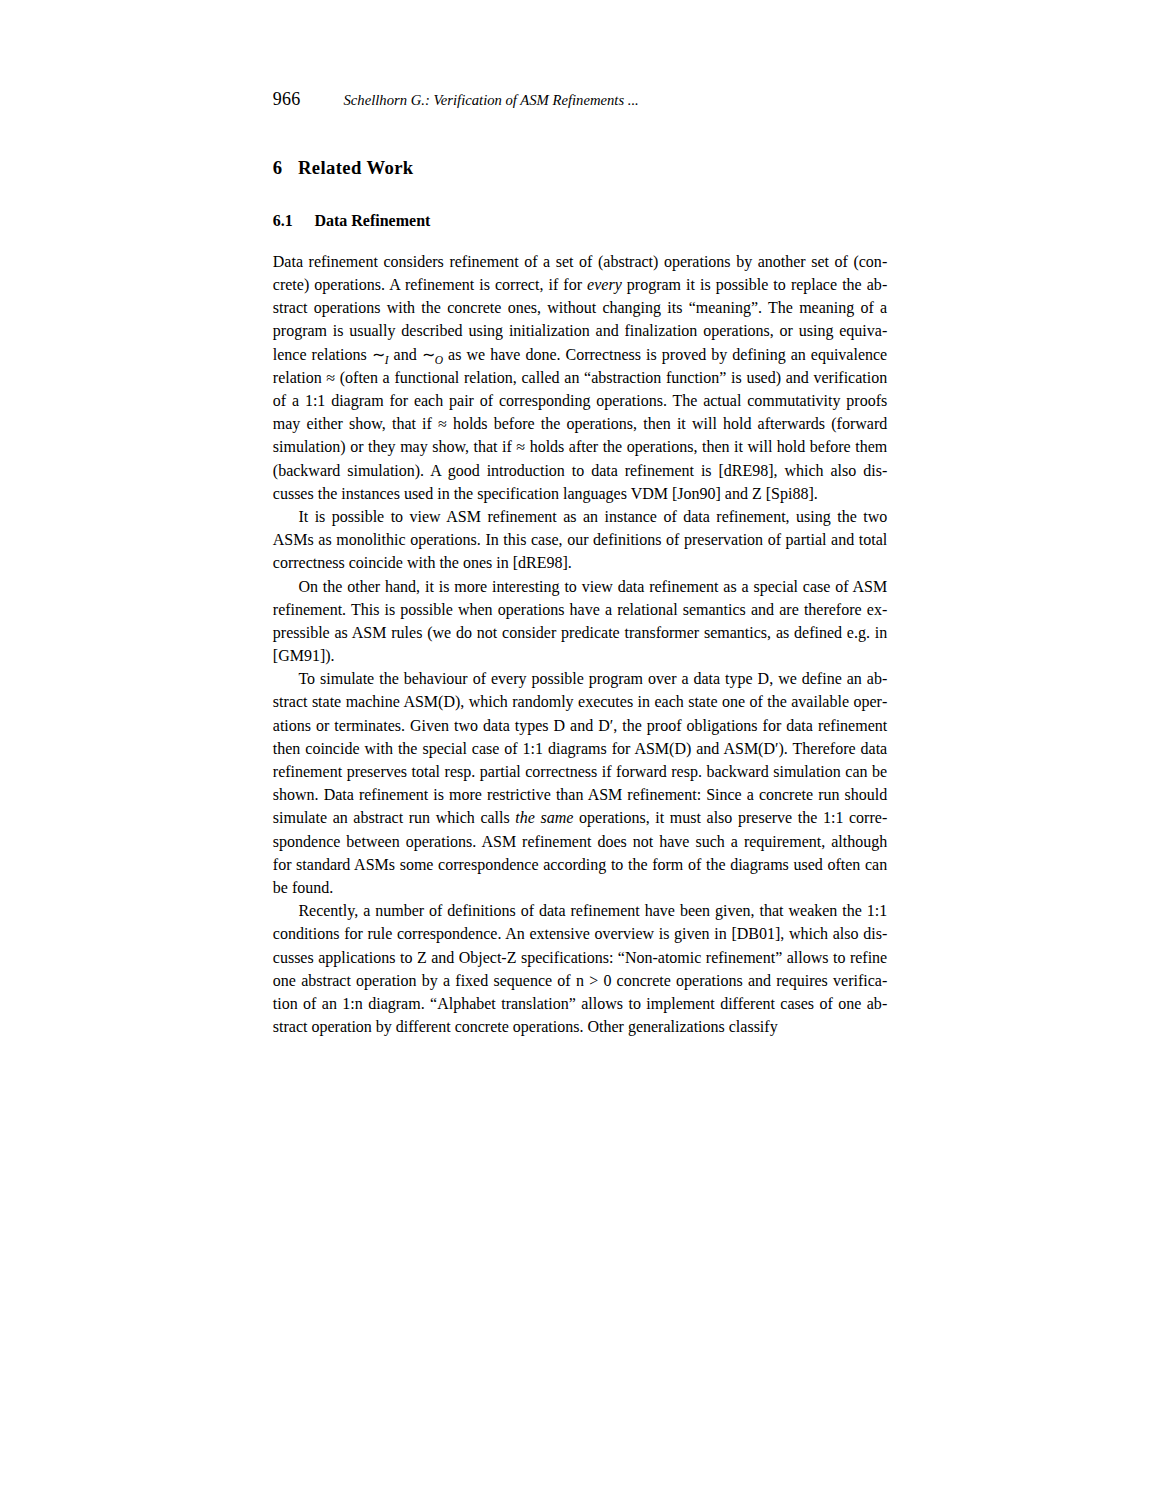966 Schellhorn G.: Verification of ASM Refinements ...
6 Related Work
6.1 Data Refinement
Data refinement considers refinement of a set of (abstract) operations by another set of (concrete) operations. A refinement is correct, if for every program it is possible to replace the abstract operations with the concrete ones, without changing its “meaning”. The meaning of a program is usually described using initialization and finalization operations, or using equivalence relations ∼I and ∼O as we have done. Correctness is proved by defining an equivalence relation ≈ (often a functional relation, called an “abstraction function” is used) and verification of a 1:1 diagram for each pair of corresponding operations. The actual commutativity proofs may either show, that if ≈ holds before the operations, then it will hold afterwards (forward simulation) or they may show, that if ≈ holds after the operations, then it will hold before them (backward simulation). A good introduction to data refinement is [dRE98], which also discusses the instances used in the specification languages VDM [Jon90] and Z [Spi88].
It is possible to view ASM refinement as an instance of data refinement, using the two ASMs as monolithic operations. In this case, our definitions of preservation of partial and total correctness coincide with the ones in [dRE98].
On the other hand, it is more interesting to view data refinement as a special case of ASM refinement. This is possible when operations have a relational semantics and are therefore expressible as ASM rules (we do not consider predicate transformer semantics, as defined e.g. in [GM91]).
To simulate the behaviour of every possible program over a data type D, we define an abstract state machine ASM(D), which randomly executes in each state one of the available operations or terminates. Given two data types D and D′, the proof obligations for data refinement then coincide with the special case of 1:1 diagrams for ASM(D) and ASM(D′). Therefore data refinement preserves total resp. partial correctness if forward resp. backward simulation can be shown. Data refinement is more restrictive than ASM refinement: Since a concrete run should simulate an abstract run which calls the same operations, it must also preserve the 1:1 correspondence between operations. ASM refinement does not have such a requirement, although for standard ASMs some correspondence according to the form of the diagrams used often can be found.
Recently, a number of definitions of data refinement have been given, that weaken the 1:1 conditions for rule correspondence. An extensive overview is given in [DB01], which also discusses applications to Z and Object-Z specifications: “Non-atomic refinement” allows to refine one abstract operation by a fixed sequence of n > 0 concrete operations and requires verification of an 1:n diagram. “Alphabet translation” allows to implement different cases of one abstract operation by different concrete operations. Other generalizations classify